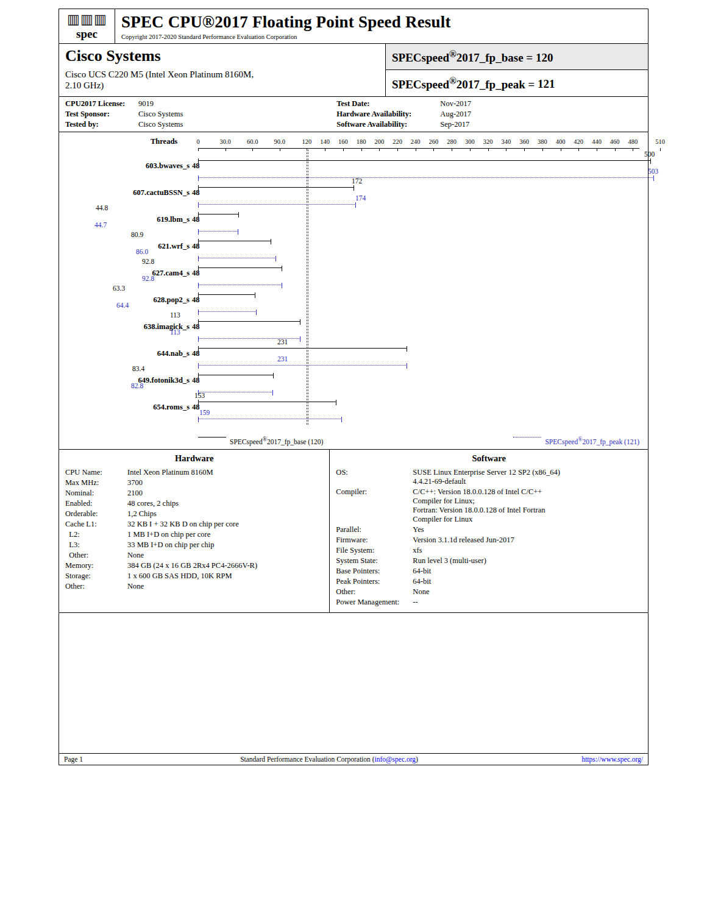▥▥▥
spec
SPEC CPU®2017 Floating Point Speed Result
Copyright 2017-2020 Standard Performance Evaluation Corporation
Cisco Systems
Cisco UCS C220 M5 (Intel Xeon Platinum 8160M,
2.10 GHz)
SPECspeed®2017_fp_base = 120
SPECspeed®2017_fp_peak = 121
| CPU2017 License: | 9019 |
| Test Sponsor: | Cisco Systems |
| Tested by: | Cisco Systems |
| Test Date: | Nov-2017 |
| Hardware Availability: | Aug-2017 |
| Software Availability: | Sep-2017 |
Threads
0
30.0
60.0
90.0
120
140
160
180
200
220
240
260
280
300
320
340
360
380
400
420
440
460
480
510
603.bwaves_s
48
500
503
607.cactuBSSN_s
48
172
174
619.lbm_s
48
44.8
44.7
621.wrf_s
48
80.9
86.0
627.cam4_s
48
92.8
92.8
628.pop2_s
48
63.3
64.4
638.imagick_s
48
113
113
644.nab_s
48
231
231
649.fotonik3d_s
48
83.4
82.8
654.roms_s
48
153
159
SPECspeed®2017_fp_base (120)
SPECspeed®2017_fp_peak (121)
Hardware
| CPU Name: | Intel Xeon Platinum 8160M |
| Max MHz: | 3700 |
| Nominal: | 2100 |
| Enabled: | 48 cores, 2 chips |
| Orderable: | 1,2 Chips |
| Cache L1: | 32 KB I + 32 KB D on chip per core |
| L2: | 1 MB I+D on chip per core |
| L3: | 33 MB I+D on chip per chip |
| Other: | None |
| Memory: | 384 GB (24 x 16 GB 2Rx4 PC4-2666V-R) |
| Storage: | 1 x 600 GB SAS HDD, 10K RPM |
| Other: | None |
Software
| OS: | SUSE Linux Enterprise Server 12 SP2 (x86_64) 4.4.21-69-default |
| Compiler: | C/C++: Version 18.0.0.128 of Intel C/C++ Compiler for Linux; Fortran: Version 18.0.0.128 of Intel Fortran Compiler for Linux |
| Parallel: | Yes |
| Firmware: | Version 3.1.1d released Jun-2017 |
| File System: | xfs |
| System State: | Run level 3 (multi-user) |
| Base Pointers: | 64-bit |
| Peak Pointers: | 64-bit |
| Other: | None |
| Power Management: | -- |
Page 1
Standard Performance Evaluation Corporation (info@spec.org)
https://www.spec.org/